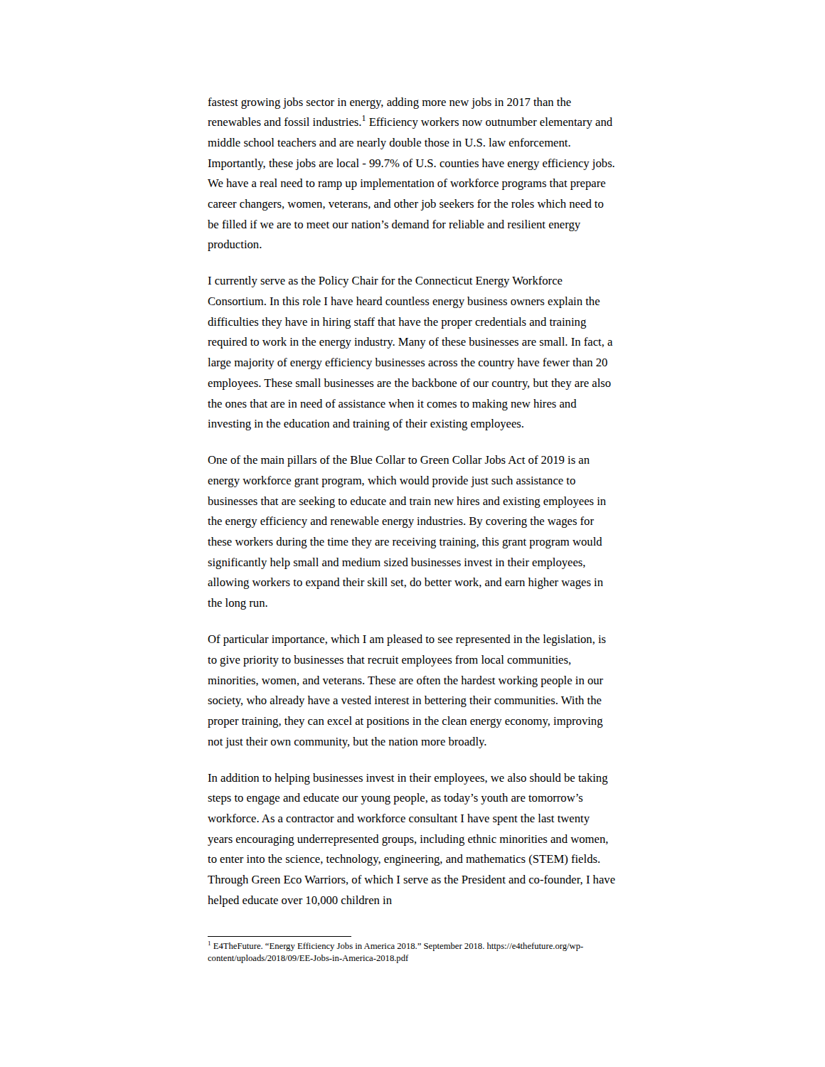fastest growing jobs sector in energy, adding more new jobs in 2017 than the renewables and fossil industries.1 Efficiency workers now outnumber elementary and middle school teachers and are nearly double those in U.S. law enforcement. Importantly, these jobs are local - 99.7% of U.S. counties have energy efficiency jobs. We have a real need to ramp up implementation of workforce programs that prepare career changers, women, veterans, and other job seekers for the roles which need to be filled if we are to meet our nation’s demand for reliable and resilient energy production.
I currently serve as the Policy Chair for the Connecticut Energy Workforce Consortium. In this role I have heard countless energy business owners explain the difficulties they have in hiring staff that have the proper credentials and training required to work in the energy industry. Many of these businesses are small. In fact, a large majority of energy efficiency businesses across the country have fewer than 20 employees. These small businesses are the backbone of our country, but they are also the ones that are in need of assistance when it comes to making new hires and investing in the education and training of their existing employees.
One of the main pillars of the Blue Collar to Green Collar Jobs Act of 2019 is an energy workforce grant program, which would provide just such assistance to businesses that are seeking to educate and train new hires and existing employees in the energy efficiency and renewable energy industries. By covering the wages for these workers during the time they are receiving training, this grant program would significantly help small and medium sized businesses invest in their employees, allowing workers to expand their skill set, do better work, and earn higher wages in the long run.
Of particular importance, which I am pleased to see represented in the legislation, is to give priority to businesses that recruit employees from local communities, minorities, women, and veterans. These are often the hardest working people in our society, who already have a vested interest in bettering their communities. With the proper training, they can excel at positions in the clean energy economy, improving not just their own community, but the nation more broadly.
In addition to helping businesses invest in their employees, we also should be taking steps to engage and educate our young people, as today’s youth are tomorrow’s workforce. As a contractor and workforce consultant I have spent the last twenty years encouraging underrepresented groups, including ethnic minorities and women, to enter into the science, technology, engineering, and mathematics (STEM) fields. Through Green Eco Warriors, of which I serve as the President and co-founder, I have helped educate over 10,000 children in
1 E4TheFuture. “Energy Efficiency Jobs in America 2018.” September 2018. https://e4thefuture.org/wp-content/uploads/2018/09/EE-Jobs-in-America-2018.pdf